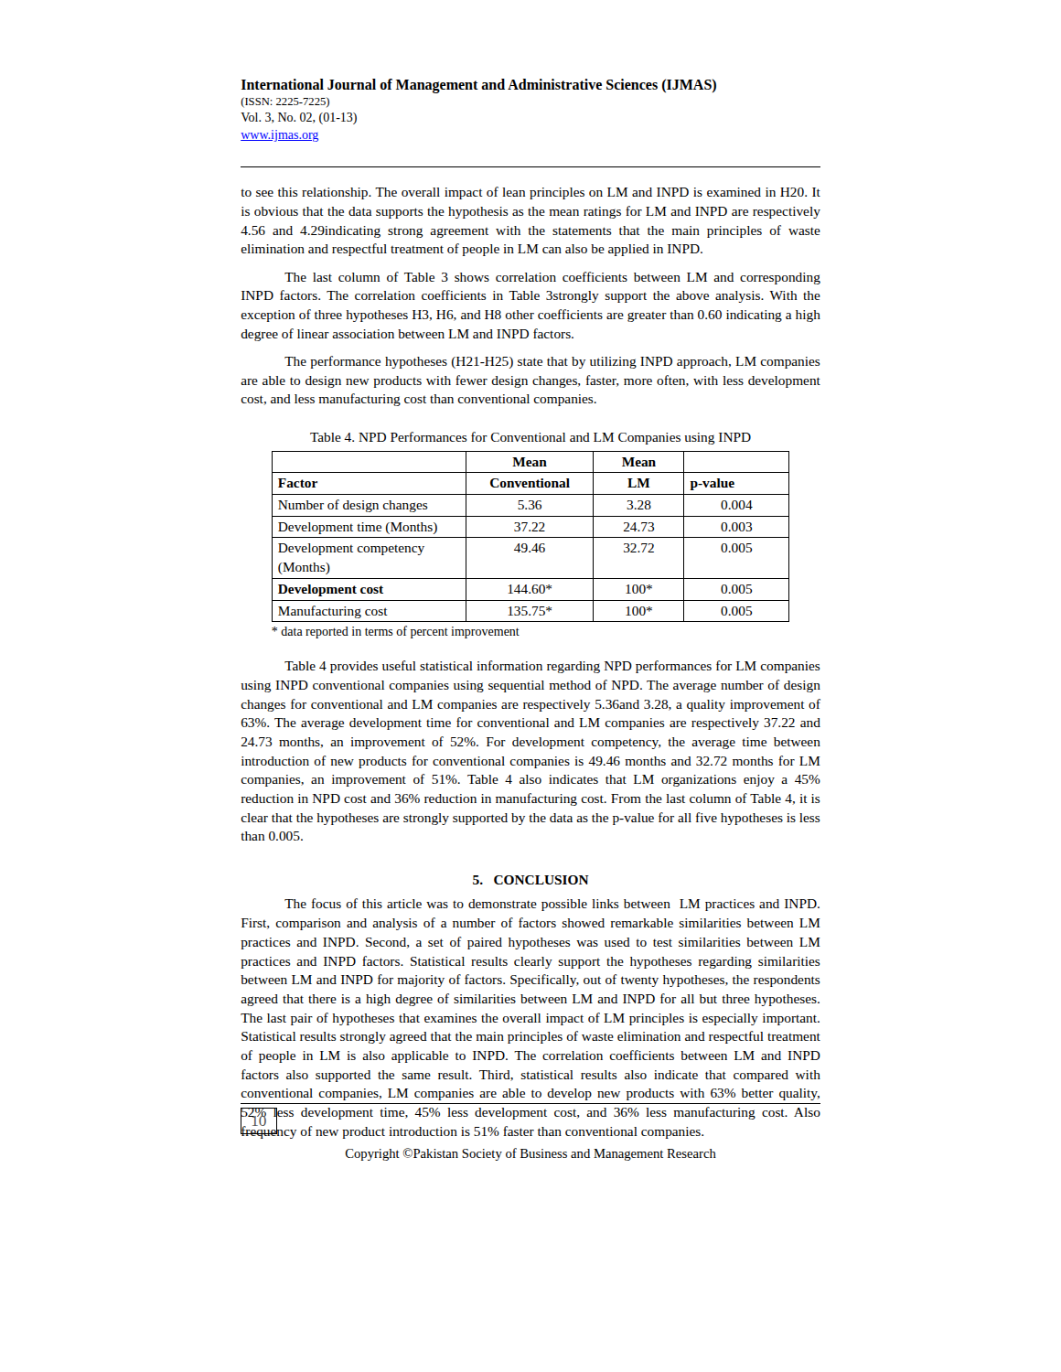International Journal of Management and Administrative Sciences (IJMAS)
(ISSN: 2225-7225)
Vol. 3, No. 02, (01-13)
www.ijmas.org
to see this relationship. The overall impact of lean principles on LM and INPD is examined in H20. It is obvious that the data supports the hypothesis as the mean ratings for LM and INPD are respectively 4.56 and 4.29indicating strong agreement with the statements that the main principles of waste elimination and respectful treatment of people in LM can also be applied in INPD.
The last column of Table 3 shows correlation coefficients between LM and corresponding INPD factors. The correlation coefficients in Table 3strongly support the above analysis. With the exception of three hypotheses H3, H6, and H8 other coefficients are greater than 0.60 indicating a high degree of linear association between LM and INPD factors.
The performance hypotheses (H21-H25) state that by utilizing INPD approach, LM companies are able to design new products with fewer design changes, faster, more often, with less development cost, and less manufacturing cost than conventional companies.
Table 4. NPD Performances for Conventional and LM Companies using INPD
| | Mean | Mean | |
| --- | --- | --- | --- |
| Factor | Conventional | LM | p-value |
| Number of design changes | 5.36 | 3.28 | 0.004 |
| Development time (Months) | 37.22 | 24.73 | 0.003 |
| Development competency (Months) | 49.46 | 32.72 | 0.005 |
| Development cost | 144.60* | 100* | 0.005 |
| Manufacturing cost | 135.75* | 100* | 0.005 |
* data reported in terms of percent improvement
Table 4 provides useful statistical information regarding NPD performances for LM companies using INPD conventional companies using sequential method of NPD. The average number of design changes for conventional and LM companies are respectively 5.36and 3.28, a quality improvement of 63%. The average development time for conventional and LM companies are respectively 37.22 and 24.73 months, an improvement of 52%. For development competency, the average time between introduction of new products for conventional companies is 49.46 months and 32.72 months for LM companies, an improvement of 51%. Table 4 also indicates that LM organizations enjoy a 45% reduction in NPD cost and 36% reduction in manufacturing cost. From the last column of Table 4, it is clear that the hypotheses are strongly supported by the data as the p-value for all five hypotheses is less than 0.005.
5. CONCLUSION
The focus of this article was to demonstrate possible links between LM practices and INPD. First, comparison and analysis of a number of factors showed remarkable similarities between LM practices and INPD. Second, a set of paired hypotheses was used to test similarities between LM practices and INPD factors. Statistical results clearly support the hypotheses regarding similarities between LM and INPD for majority of factors. Specifically, out of twenty hypotheses, the respondents agreed that there is a high degree of similarities between LM and INPD for all but three hypotheses. The last pair of hypotheses that examines the overall impact of LM principles is especially important. Statistical results strongly agreed that the main principles of waste elimination and respectful treatment of people in LM is also applicable to INPD. The correlation coefficients between LM and INPD factors also supported the same result. Third, statistical results also indicate that compared with conventional companies, LM companies are able to develop new products with 63% better quality, 52% less development time, 45% less development cost, and 36% less manufacturing cost. Also frequency of new product introduction is 51% faster than conventional companies.
10
Copyright ©Pakistan Society of Business and Management Research